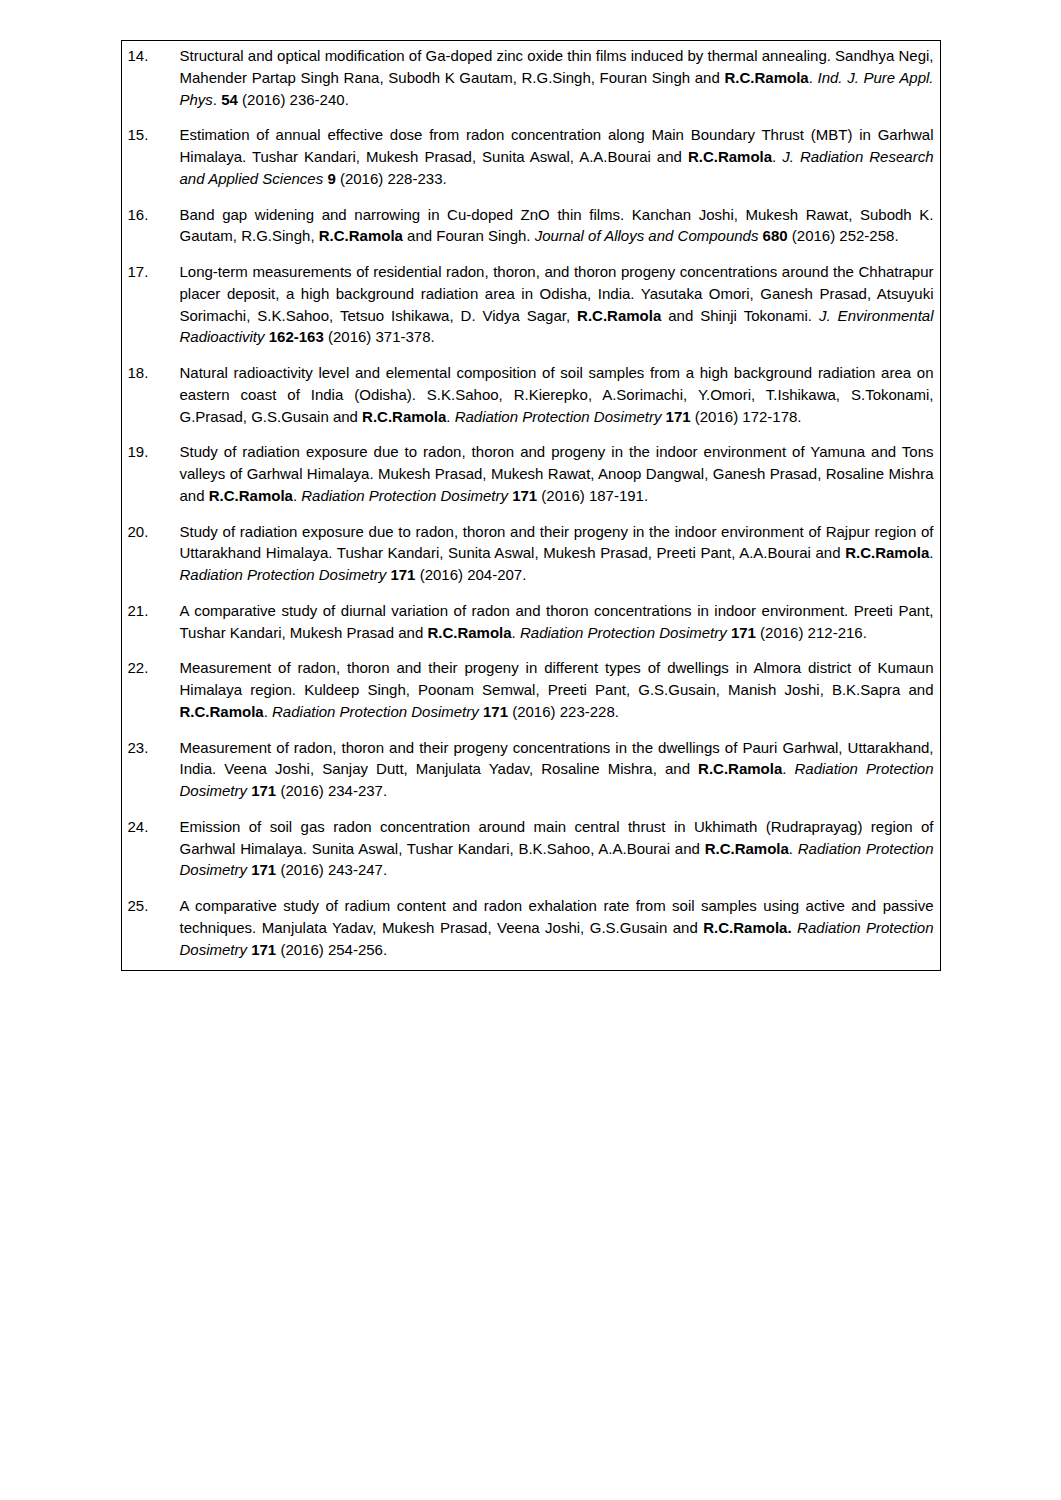| 14. | Structural and optical modification of Ga-doped zinc oxide thin films induced by thermal annealing. Sandhya Negi, Mahender Partap Singh Rana, Subodh K Gautam, R.G.Singh, Fouran Singh and R.C.Ramola . Ind. J. Pure Appl. Phys . 54 (2016) 236-240. |
| 15. | Estimation of annual effective dose from radon concentration along Main Boundary Thrust (MBT) in Garhwal Himalaya. Tushar Kandari, Mukesh Prasad, Sunita Aswal, A.A.Bourai and R.C.Ramola . J. Radiation Research and Applied Sciences 9 (2016) 228-233. |
| 16. | Band gap widening and narrowing in Cu-doped ZnO thin films. Kanchan Joshi, Mukesh Rawat, Subodh K. Gautam, R.G.Singh, R.C.Ramola and Fouran Singh. Journal of Alloys and Compounds 680 (2016) 252-258. |
| 17. | Long-term measurements of residential radon, thoron, and thoron progeny concentrations around the Chhatrapur placer deposit, a high background radiation area in Odisha, India. Yasutaka Omori, Ganesh Prasad, Atsuyuki Sorimachi, S.K.Sahoo, Tetsuo Ishikawa, D. Vidya Sagar, R.C.Ramola and Shinji Tokonami. J. Environmental Radioactivity 162-163 (2016) 371-378. |
| 18. | Natural radioactivity level and elemental composition of soil samples from a high background radiation area on eastern coast of India (Odisha). S.K.Sahoo, R.Kierepko, A.Sorimachi, Y.Omori, T.Ishikawa, S.Tokonami, G.Prasad, G.S.Gusain and R.C.Ramola . Radiation Protection Dosimetry 171 (2016) 172-178. |
| 19. | Study of radiation exposure due to radon, thoron and progeny in the indoor environment of Yamuna and Tons valleys of Garhwal Himalaya. Mukesh Prasad, Mukesh Rawat, Anoop Dangwal, Ganesh Prasad, Rosaline Mishra and R.C.Ramola . Radiation Protection Dosimetry 171 (2016) 187-191. |
| 20. | Study of radiation exposure due to radon, thoron and their progeny in the indoor environment of Rajpur region of Uttarakhand Himalaya. Tushar Kandari, Sunita Aswal, Mukesh Prasad, Preeti Pant, A.A.Bourai and R.C.Ramola . Radiation Protection Dosimetry 171 (2016) 204-207. |
| 21. | A comparative study of diurnal variation of radon and thoron concentrations in indoor environment. Preeti Pant, Tushar Kandari, Mukesh Prasad and R.C.Ramola . Radiation Protection Dosimetry 171 (2016) 212-216. |
| 22. | Measurement of radon, thoron and their progeny in different types of dwellings in Almora district of Kumaun Himalaya region. Kuldeep Singh, Poonam Semwal, Preeti Pant, G.S.Gusain, Manish Joshi, B.K.Sapra and R.C.Ramola . Radiation Protection Dosimetry 171 (2016) 223-228. |
| 23. | Measurement of radon, thoron and their progeny concentrations in the dwellings of Pauri Garhwal, Uttarakhand, India. Veena Joshi, Sanjay Dutt, Manjulata Yadav, Rosaline Mishra, and R.C.Ramola . Radiation Protection Dosimetry 171 (2016) 234-237. |
| 24. | Emission of soil gas radon concentration around main central thrust in Ukhimath (Rudraprayag) region of Garhwal Himalaya. Sunita Aswal, Tushar Kandari, B.K.Sahoo, A.A.Bourai and R.C.Ramola . Radiation Protection Dosimetry 171 (2016) 243-247. |
| 25. | A comparative study of radium content and radon exhalation rate from soil samples using active and passive techniques. Manjulata Yadav, Mukesh Prasad, Veena Joshi, G.S.Gusain and R.C.Ramola. Radiation Protection Dosimetry 171 (2016) 254-256. |